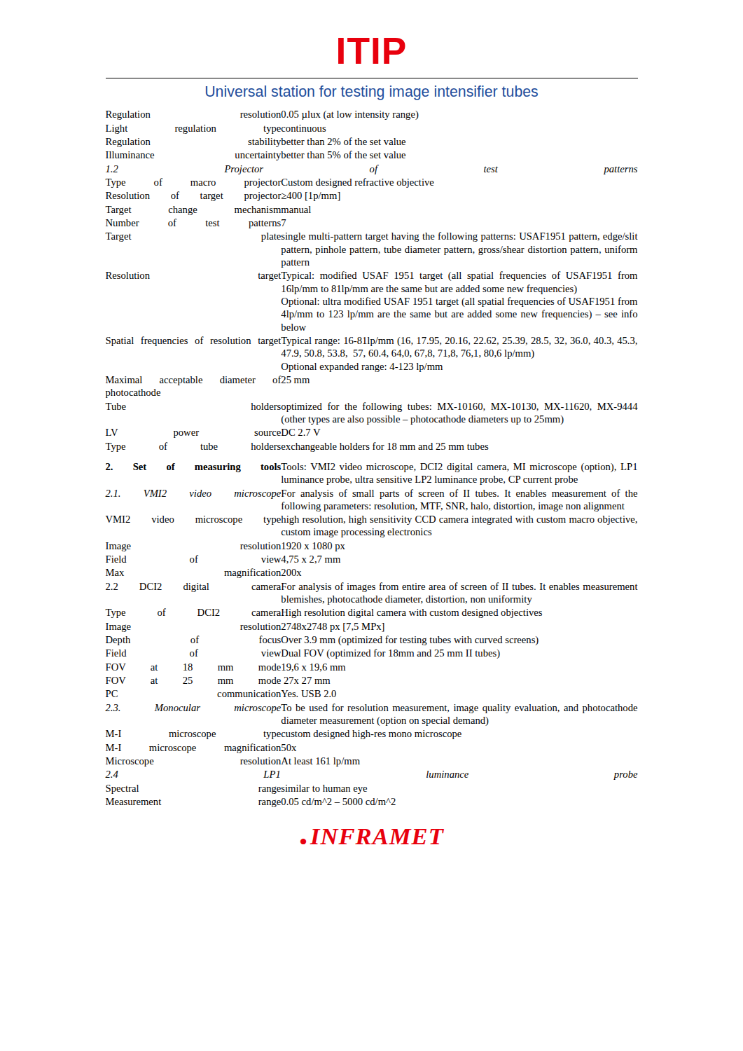ITIP
Universal station for testing image intensifier tubes
| Regulation resolution | 0.05 µlux (at low intensity range) |
| Light regulation type | continuous |
| Regulation stability | better than 2% of the set value |
| Illuminance uncertainty | better than 5% of the set value |
| 1.2 Projector of test patterns |
| Type of macro projector | Custom designed refractive objective |
| Resolution of target projector | ≥400 [1p/mm] |
| Target change mechanism | manual |
| Number of test patterns | 7 |
| Target plate | single multi-pattern target having the following patterns: USAF1951 pattern, edge/slit pattern, pinhole pattern, tube diameter pattern, gross/shear distortion pattern, uniform pattern |
| Resolution target | Typical: modified USAF 1951 target (all spatial frequencies of USAF1951 from 16lp/mm to 81lp/mm are the same but are added some new frequencies) Optional: ultra modified USAF 1951 target (all spatial frequencies of USAF1951 from 4lp/mm to 123 lp/mm are the same but are added some new frequencies) – see info below |
| Spatial frequencies of resolution target | Typical range: 16-81lp/mm (16, 17.95, 20.16, 22.62, 25.39, 28.5, 32, 36.0, 40.3, 45.3, 47.9, 50.8, 53.8, 57, 60.4, 64,0, 67,8, 71,8, 76,1, 80,6 lp/mm) Optional expanded range: 4-123 lp/mm |
| Maximal acceptable diameter of photocathode | 25 mm |
| Tube holders | optimized for the following tubes: MX-10160, MX-10130, MX-11620, MX-9444 (other types are also possible – photocathode diameters up to 25mm) |
| LV power source | DC 2.7 V |
| Type of tube holders | exchangeable holders for 18 mm and 25 mm tubes |
| 2. Set of measuring tools | Tools: VMI2 video microscope, DCI2 digital camera, MI microscope (option), LP1 luminance probe, ultra sensitive LP2 luminance probe, CP current probe |
| 2.1. VMI2 video microscope | For analysis of small parts of screen of II tubes. It enables measurement of the following parameters: resolution, MTF, SNR, halo, distortion, image non alignment |
| VMI2 video microscope type | high resolution, high sensitivity CCD camera integrated with custom macro objective, custom image processing electronics |
| Image resolution | 1920 x 1080 px |
| Field of view | 4,75 x 2,7 mm |
| Max magnification | 200x |
| 2.2 DCI2 digital camera | For analysis of images from entire area of screen of II tubes. It enables measurement blemishes, photocathode diameter, distortion, non uniformity |
| Type of DCI2 camera | High resolution digital camera with custom designed objectives |
| Image resolution | 2748x2748 px [7,5 MPx] |
| Depth of focus | Over 3.9 mm (optimized for testing tubes with curved screens) |
| Field of view | Dual FOV (optimized for 18mm and 25 mm II tubes) |
| FOV at 18 mm mode | 19,6 x 19,6 mm |
| FOV at 25 mm mode | 27x 27 mm |
| PC communication | Yes. USB 2.0 |
| 2.3. Monocular microscope | To be used for resolution measurement, image quality evaluation, and photocathode diameter measurement (option on special demand) |
| M-I microscope type | custom designed high-res mono microscope |
| M-I microscope magnification | 50x |
| Microscope resolution | At least 161 lp/mm |
| 2.4 LP1 luminance probe |
| Spectral range | similar to human eye |
| Measurement range | 0.05 cd/m^2 – 5000 cd/m^2 |
• INFRAMET